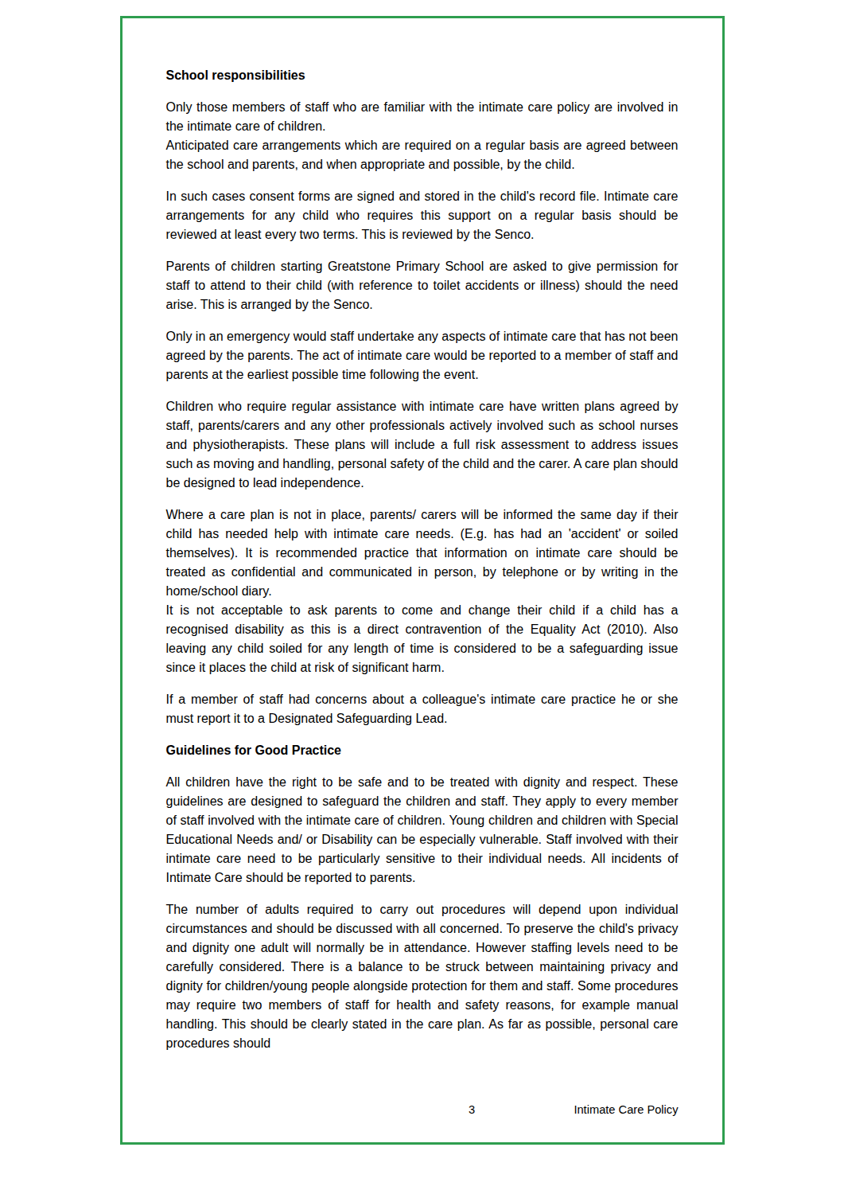School responsibilities
Only those members of staff who are familiar with the intimate care policy are involved in the intimate care of children.
Anticipated care arrangements which are required on a regular basis are agreed between the school and parents, and when appropriate and possible, by the child.
In such cases consent forms are signed and stored in the child's record file. Intimate care arrangements for any child who requires this support on a regular basis should be reviewed at least every two terms. This is reviewed by the Senco.
Parents of children starting Greatstone Primary School are asked to give permission for staff to attend to their child (with reference to toilet accidents or illness) should the need arise. This is arranged by the Senco.
Only in an emergency would staff undertake any aspects of intimate care that has not been agreed by the parents. The act of intimate care would be reported to a member of staff and parents at the earliest possible time following the event.
Children who require regular assistance with intimate care have written plans agreed by staff, parents/carers and any other professionals actively involved such as school nurses and physiotherapists. These plans will include a full risk assessment to address issues such as moving and handling, personal safety of the child and the carer. A care plan should be designed to lead independence.
Where a care plan is not in place, parents/ carers will be informed the same day if their child has needed help with intimate care needs. (E.g. has had an 'accident' or soiled themselves). It is recommended practice that information on intimate care should be treated as confidential and communicated in person, by telephone or by writing in the home/school diary.
It is not acceptable to ask parents to come and change their child if a child has a recognised disability as this is a direct contravention of the Equality Act (2010). Also leaving any child soiled for any length of time is considered to be a safeguarding issue since it places the child at risk of significant harm.
If a member of staff had concerns about a colleague's intimate care practice he or she must report it to a Designated Safeguarding Lead.
Guidelines for Good Practice
All children have the right to be safe and to be treated with dignity and respect. These guidelines are designed to safeguard the children and staff. They apply to every member of staff involved with the intimate care of children. Young children and children with Special Educational Needs and/ or Disability can be especially vulnerable. Staff involved with their intimate care need to be particularly sensitive to their individual needs. All incidents of Intimate Care should be reported to parents.
The number of adults required to carry out procedures will depend upon individual circumstances and should be discussed with all concerned. To preserve the child's privacy and dignity one adult will normally be in attendance. However staffing levels need to be carefully considered. There is a balance to be struck between maintaining privacy and dignity for children/young people alongside protection for them and staff. Some procedures may require two members of staff for health and safety reasons, for example manual handling. This should be clearly stated in the care plan. As far as possible, personal care procedures should
3
Intimate Care Policy